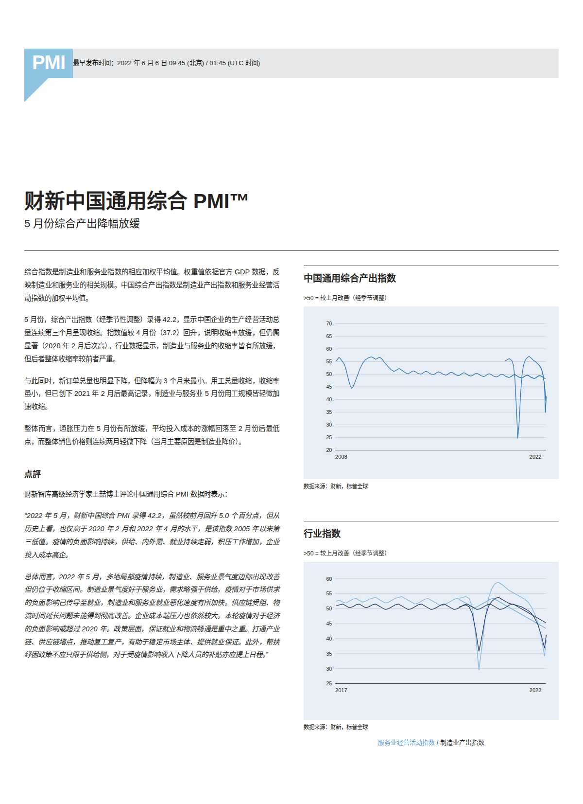最早发布时间：2022 年 6 月 6 日 09:45 (北京) / 01:45 (UTC 时间)
PMI
财新中国通用综合 PMI™
5 月份综合产出降幅放缓
综合指数是制造业和服务业指数的相应加权平均值。权重值依据官方 GDP 数据，反映制造业和服务业的相关规模。中国综合产出指数是制造业产出指数和服务业经营活动指数的加权平均值。
5 月份，综合产出指数（经季节性调整）录得 42.2，显示中国企业的生产经营活动总量连续第三个月呈现收缩。指数值较 4 月份（37.2）回升，说明收缩率放缓，但仍属显著（2020 年 2 月后次高）。行业数据显示，制造业与服务业的收缩率皆有所放缓，但后者整体收缩率较前者严重。
与此同时，新订单总量也明显下降，但降幅为 3 个月来最小。用工总量收缩，收缩率虽小，但已创下 2021 年 2 月后最高记录，制造业与服务业 5 月份用工规模皆轻微加速收缩。
整体而言，通胀压力在 5 月份有所放缓，平均投入成本的涨幅回落至 2 月份后最低点，而整体销售价格则连续两月轻微下降（当月主要原因是制造业降价）。
点評
财新智库高级经济学家王喆博士评论中国通用综合 PMI 数据时表示：
“2022 年 5 月，财新中国综合 PMI 录得 42.2，虽然较前月回升 5.0 个百分点，但从历史上看，也仅高于 2020 年 2 月和 2022 年 4 月的水平，是该指数 2005 年以来第三低值。疫情的负面影响持续，供给、内外需、就业持续走弱，积压工作增加，企业投入成本高企。
总体而言，2022 年 5 月，多地局部疫情持续，制造业、服务业景气度边际出现改善但仍位于收缩区间。制造业景气度好于服务业，需求略强于供给。疫情对于市场供求的负面影响已传导至就业，制造业和服务业就业恶化速度有所加快。供应链受阻、物流时间延长问题未能得到彻底改善。企业成本端压力也依然较大。本轮疫情对于经济的负面影响或超过 2020 年。政策层面，保证就业和物流畅通是重中之重。打通产业链、供应链堵点，推动复工复产，有助于稳定市场主体、提供就业保证。此外，帮扶纾困政策不应只限于供给侧，对于受疫情影响收入下降人员的补贴亦应提上日程。”
中国通用综合产出指数
>50 = 较上月改善（经季节调整）
70 65 60 55 50 45 40 35 30 25 20 2008 2022
数据来源：财新，标普全球
行业指数
>50 = 较上月改善（经季节调整）
60 55 50 45 40 35 30 25 2017 2022
数据来源：财新，标普全球
服务业经营活动指数/制造业产出指数